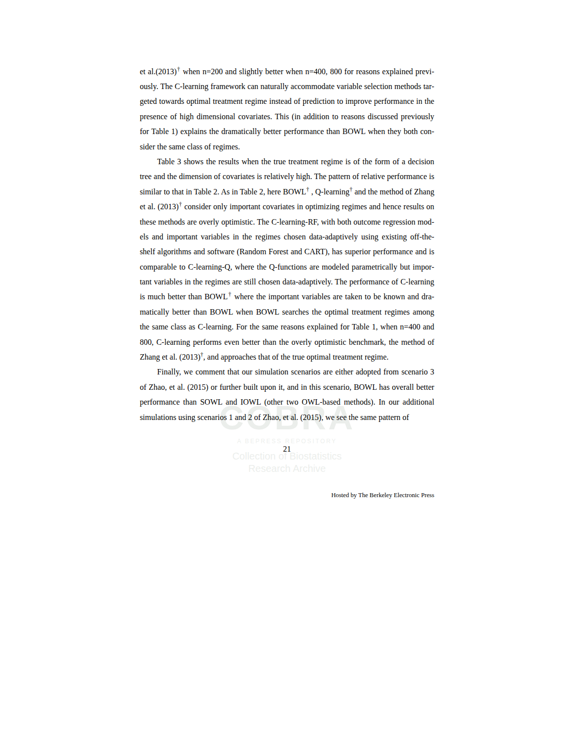COBRA
A BEPRESS REPOSITORY
Collection of Biostatistics
Research Archive
et al.(2013)† when n=200 and slightly better when n=400, 800 for reasons explained previously. The C-learning framework can naturally accommodate variable selection methods targeted towards optimal treatment regime instead of prediction to improve performance in the presence of high dimensional covariates. This (in addition to reasons discussed previously for Table 1) explains the dramatically better performance than BOWL when they both consider the same class of regimes.
Table 3 shows the results when the true treatment regime is of the form of a decision tree and the dimension of covariates is relatively high. The pattern of relative performance is similar to that in Table 2. As in Table 2, here BOWL† , Q-learning† and the method of Zhang et al. (2013)† consider only important covariates in optimizing regimes and hence results on these methods are overly optimistic. The C-learning-RF, with both outcome regression models and important variables in the regimes chosen data-adaptively using existing off-the-shelf algorithms and software (Random Forest and CART), has superior performance and is comparable to C-learning-Q, where the Q-functions are modeled parametrically but important variables in the regimes are still chosen data-adaptively. The performance of C-learning is much better than BOWL† where the important variables are taken to be known and dramatically better than BOWL when BOWL searches the optimal treatment regimes among the same class as C-learning. For the same reasons explained for Table 1, when n=400 and 800, C-learning performs even better than the overly optimistic benchmark, the method of Zhang et al. (2013)†, and approaches that of the true optimal treatment regime.
Finally, we comment that our simulation scenarios are either adopted from scenario 3 of Zhao, et al. (2015) or further built upon it, and in this scenario, BOWL has overall better performance than SOWL and IOWL (other two OWL-based methods). In our additional simulations using scenarios 1 and 2 of Zhao, et al. (2015), we see the same pattern of
21
Hosted by The Berkeley Electronic Press